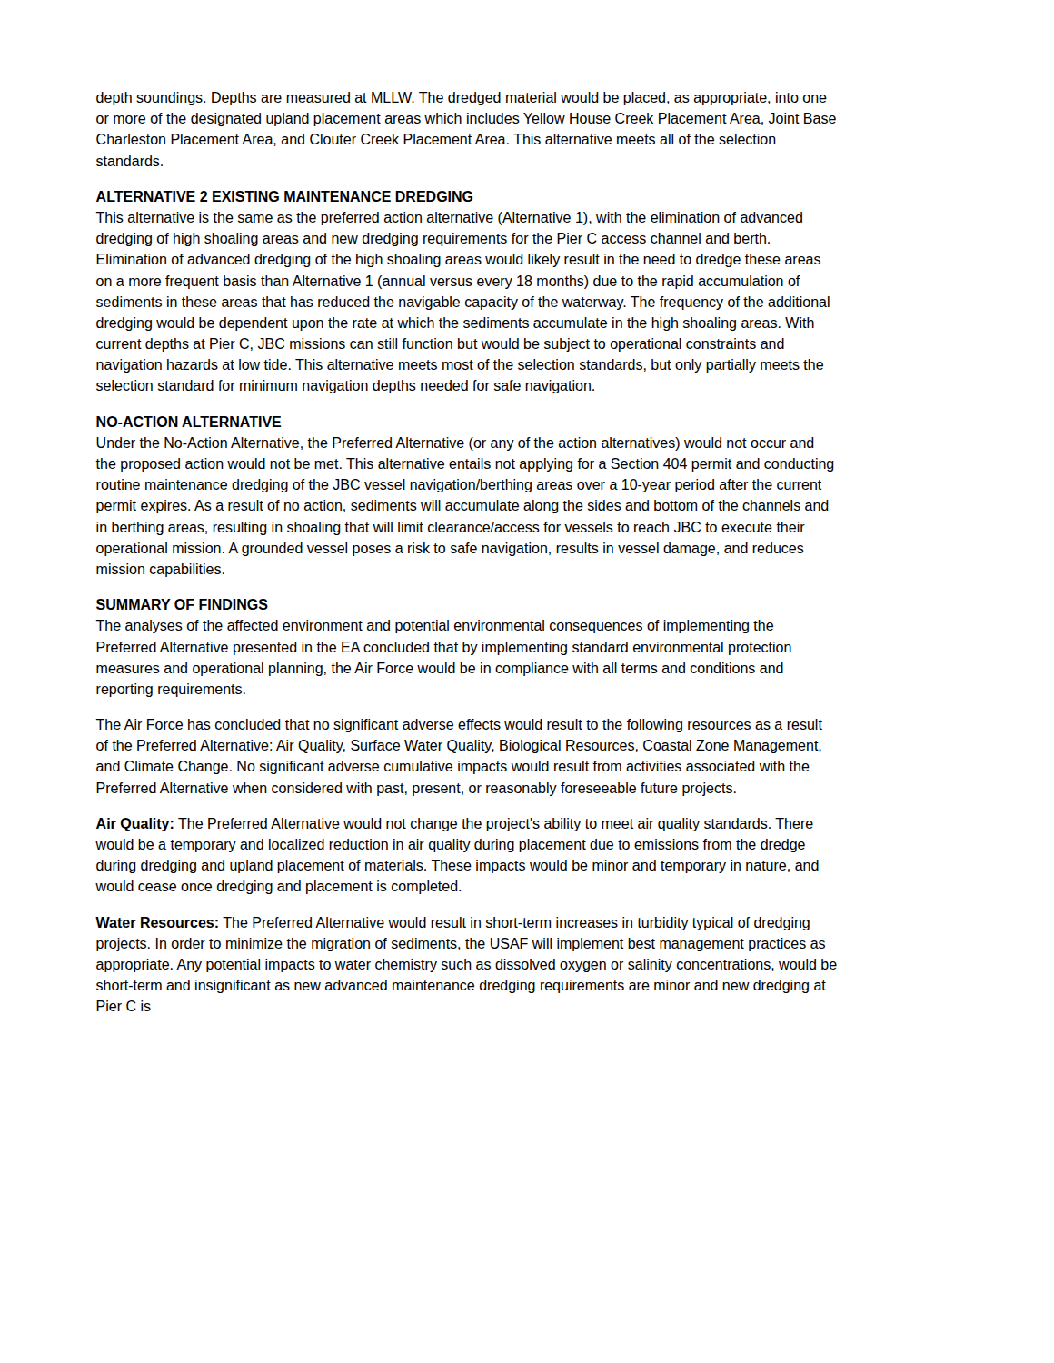depth soundings. Depths are measured at MLLW. The dredged material would be placed, as appropriate, into one or more of the designated upland placement areas which includes Yellow House Creek Placement Area, Joint Base Charleston Placement Area, and Clouter Creek Placement Area. This alternative meets all of the selection standards.
ALTERNATIVE 2 Existing Maintenance Dredging
This alternative is the same as the preferred action alternative (Alternative 1), with the elimination of advanced dredging of high shoaling areas and new dredging requirements for the Pier C access channel and berth. Elimination of advanced dredging of the high shoaling areas would likely result in the need to dredge these areas on a more frequent basis than Alternative 1 (annual versus every 18 months) due to the rapid accumulation of sediments in these areas that has reduced the navigable capacity of the waterway. The frequency of the additional dredging would be dependent upon the rate at which the sediments accumulate in the high shoaling areas. With current depths at Pier C, JBC missions can still function but would be subject to operational constraints and navigation hazards at low tide. This alternative meets most of the selection standards, but only partially meets the selection standard for minimum navigation depths needed for safe navigation.
NO-ACTION ALTERNATIVE
Under the No-Action Alternative, the Preferred Alternative (or any of the action alternatives) would not occur and the proposed action would not be met. This alternative entails not applying for a Section 404 permit and conducting routine maintenance dredging of the JBC vessel navigation/berthing areas over a 10-year period after the current permit expires. As a result of no action, sediments will accumulate along the sides and bottom of the channels and in berthing areas, resulting in shoaling that will limit clearance/access for vessels to reach JBC to execute their operational mission. A grounded vessel poses a risk to safe navigation, results in vessel damage, and reduces mission capabilities.
SUMMARY OF FINDINGS
The analyses of the affected environment and potential environmental consequences of implementing the Preferred Alternative presented in the EA concluded that by implementing standard environmental protection measures and operational planning, the Air Force would be in compliance with all terms and conditions and reporting requirements.
The Air Force has concluded that no significant adverse effects would result to the following resources as a result of the Preferred Alternative: Air Quality, Surface Water Quality, Biological Resources, Coastal Zone Management, and Climate Change. No significant adverse cumulative impacts would result from activities associated with the Preferred Alternative when considered with past, present, or reasonably foreseeable future projects.
Air Quality: The Preferred Alternative would not change the project's ability to meet air quality standards. There would be a temporary and localized reduction in air quality during placement due to emissions from the dredge during dredging and upland placement of materials. These impacts would be minor and temporary in nature, and would cease once dredging and placement is completed.
Water Resources: The Preferred Alternative would result in short-term increases in turbidity typical of dredging projects. In order to minimize the migration of sediments, the USAF will implement best management practices as appropriate. Any potential impacts to water chemistry such as dissolved oxygen or salinity concentrations, would be short-term and insignificant as new advanced maintenance dredging requirements are minor and new dredging at Pier C is